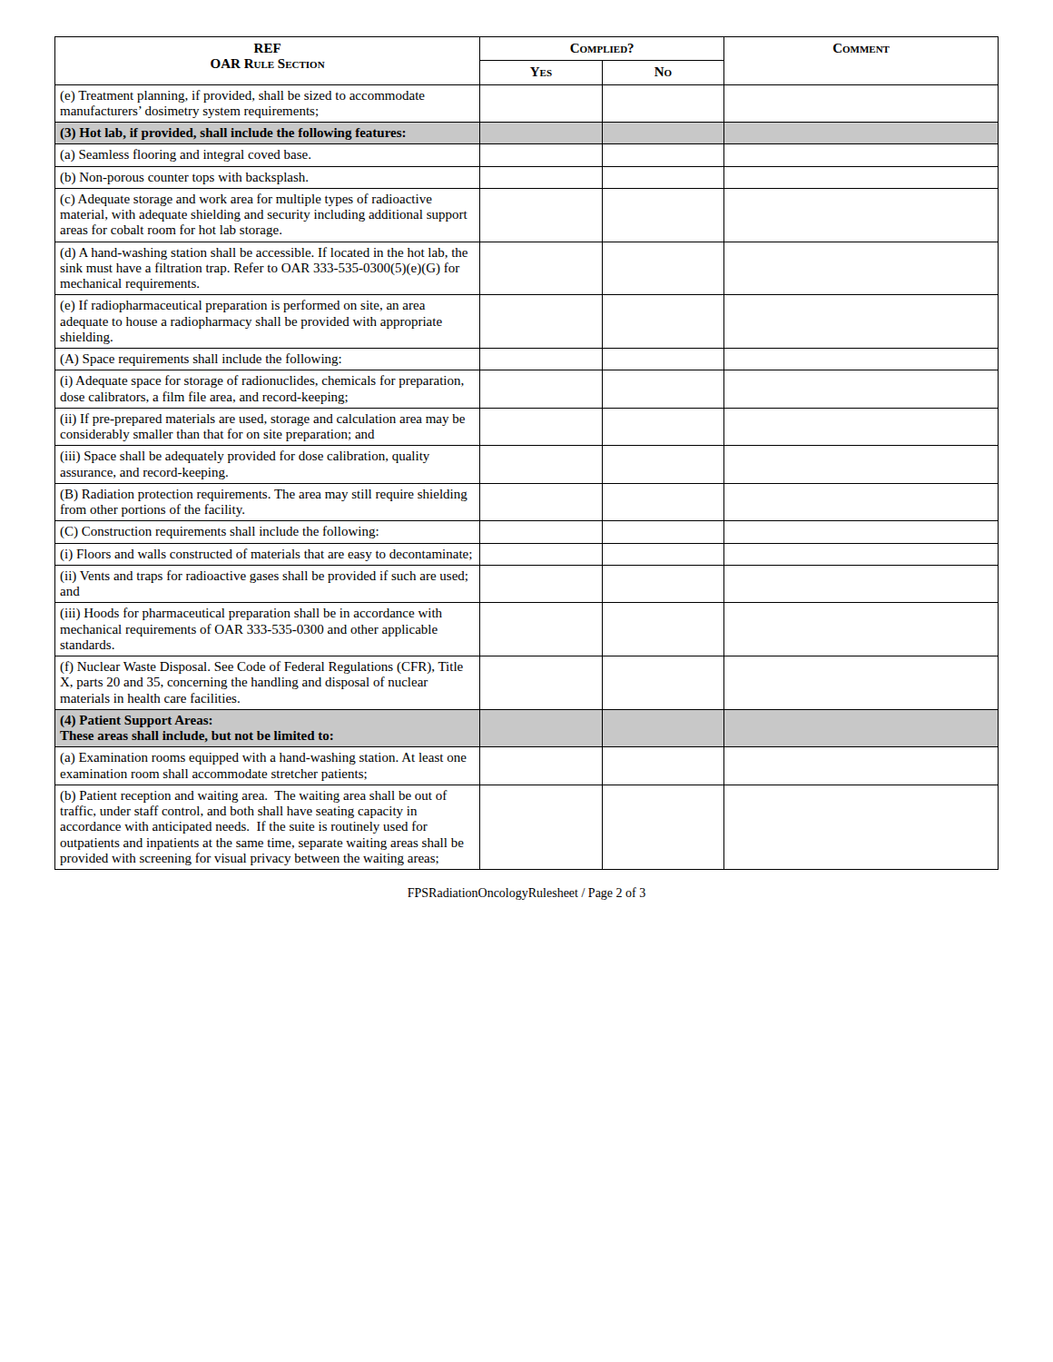| REF OAR R ule S ection | C omplied? | C omment |
| --- | --- | --- |
| Y es | N o |
| (e) Treatment planning, if provided, shall be sized to accommodate manufacturers’ dosimetry system requirements; | | | |
| (3) Hot lab, if provided, shall include the following features: | | | |
| (a) Seamless flooring and integral coved base. | | | |
| (b) Non-porous counter tops with backsplash. | | | |
| (c) Adequate storage and work area for multiple types of radioactive material, with adequate shielding and security including additional support areas for cobalt room for hot lab storage. | | | |
| (d) A hand-washing station shall be accessible. If located in the hot lab, the sink must have a filtration trap. Refer to OAR 333-535-0300(5)(e)(G) for mechanical requirements. | | | |
| (e) If radiopharmaceutical preparation is performed on site, an area adequate to house a radiopharmacy shall be provided with appropriate shielding. | | | |
| (A) Space requirements shall include the following: | | | |
| (i) Adequate space for storage of radionuclides, chemicals for preparation, dose calibrators, a film file area, and record-keeping; | | | |
| (ii) If pre-prepared materials are used, storage and calculation area may be considerably smaller than that for on site preparation; and | | | |
| (iii) Space shall be adequately provided for dose calibration, quality assurance, and record-keeping. | | | |
| (B) Radiation protection requirements. The area may still require shielding from other portions of the facility. | | | |
| (C) Construction requirements shall include the following: | | | |
| (i) Floors and walls constructed of materials that are easy to decontaminate; | | | |
| (ii) Vents and traps for radioactive gases shall be provided if such are used; and | | | |
| (iii) Hoods for pharmaceutical preparation shall be in accordance with mechanical requirements of OAR 333-535-0300 and other applicable standards. | | | |
| (f) Nuclear Waste Disposal. See Code of Federal Regulations (CFR), Title X, parts 20 and 35, concerning the handling and disposal of nuclear materials in health care facilities. | | | |
| (4) Patient Support Areas: These areas shall include, but not be limited to: | | | |
| (a) Examination rooms equipped with a hand-washing station. At least one examination room shall accommodate stretcher patients; | | | |
| (b) Patient reception and waiting area. The waiting area shall be out of traffic, under staff control, and both shall have seating capacity in accordance with anticipated needs. If the suite is routinely used for outpatients and inpatients at the same time, separate waiting areas shall be provided with screening for visual privacy between the waiting areas; | | | |
FPSRadiationOncologyRulesheet / Page 2 of 3